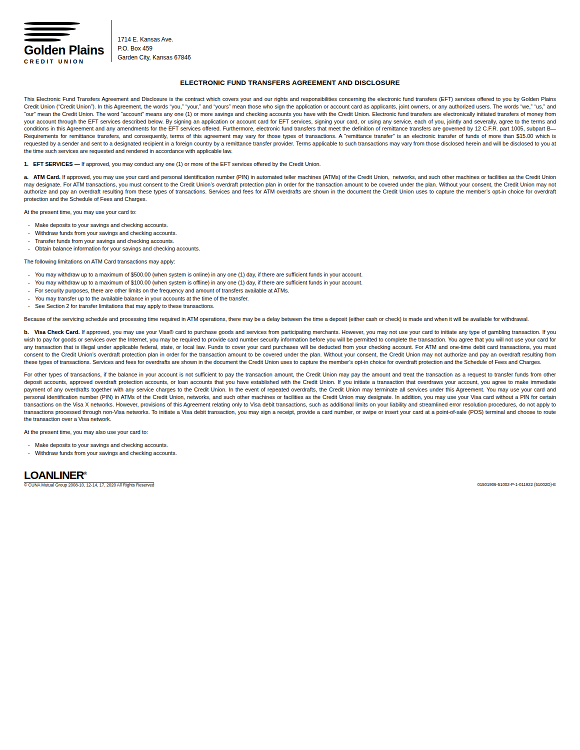Golden Plains
CREDIT UNION
1714 E. Kansas Ave.
P.O. Box 459
Garden City, Kansas 67846
ELECTRONIC FUND TRANSFERS AGREEMENT AND DISCLOSURE
This Electronic Fund Transfers Agreement and Disclosure is the contract which covers your and our rights and responsibilities concerning the electronic fund transfers (EFT) services offered to you by Golden Plains Credit Union (“Credit Union”). In this Agreement, the words “you,” “your,” and “yours” mean those who sign the application or account card as applicants, joint owners, or any authorized users. The words “we,” “us,” and “our” mean the Credit Union. The word “account” means any one (1) or more savings and checking accounts you have with the Credit Union. Electronic fund transfers are electronically initiated transfers of money from your account through the EFT services described below. By signing an application or account card for EFT services, signing your card, or using any service, each of you, jointly and severally, agree to the terms and conditions in this Agreement and any amendments for the EFT services offered. Furthermore, electronic fund transfers that meet the definition of remittance transfers are governed by 12 C.F.R. part 1005, subpart B—Requirements for remittance transfers, and consequently, terms of this agreement may vary for those types of transactions. A “remittance transfer” is an electronic transfer of funds of more than $15.00 which is requested by a sender and sent to a designated recipient in a foreign country by a remittance transfer provider. Terms applicable to such transactions may vary from those disclosed herein and will be disclosed to you at the time such services are requested and rendered in accordance with applicable law.
1. EFT SERVICES — If approved, you may conduct any one (1) or more of the EFT services offered by the Credit Union.
a. ATM Card. If approved, you may use your card and personal identification number (PIN) in automated teller machines (ATMs) of the Credit Union, networks, and such other machines or facilities as the Credit Union may designate. For ATM transactions, you must consent to the Credit Union’s overdraft protection plan in order for the transaction amount to be covered under the plan. Without your consent, the Credit Union may not authorize and pay an overdraft resulting from these types of transactions. Services and fees for ATM overdrafts are shown in the document the Credit Union uses to capture the member’s opt-in choice for overdraft protection and the Schedule of Fees and Charges.
At the present time, you may use your card to:
Make deposits to your savings and checking accounts.
Withdraw funds from your savings and checking accounts.
Transfer funds from your savings and checking accounts.
Obtain balance information for your savings and checking accounts.
The following limitations on ATM Card transactions may apply:
You may withdraw up to a maximum of $500.00 (when system is online) in any one (1) day, if there are sufficient funds in your account.
You may withdraw up to a maximum of $100.00 (when system is offline) in any one (1) day, if there are sufficient funds in your account.
For security purposes, there are other limits on the frequency and amount of transfers available at ATMs.
You may transfer up to the available balance in your accounts at the time of the transfer.
See Section 2 for transfer limitations that may apply to these transactions.
Because of the servicing schedule and processing time required in ATM operations, there may be a delay between the time a deposit (either cash or check) is made and when it will be available for withdrawal.
b. Visa Check Card. If approved, you may use your Visa® card to purchase goods and services from participating merchants. However, you may not use your card to initiate any type of gambling transaction. If you wish to pay for goods or services over the Internet, you may be required to provide card number security information before you will be permitted to complete the transaction. You agree that you will not use your card for any transaction that is illegal under applicable federal, state, or local law. Funds to cover your card purchases will be deducted from your checking account. For ATM and one-time debit card transactions, you must consent to the Credit Union’s overdraft protection plan in order for the transaction amount to be covered under the plan. Without your consent, the Credit Union may not authorize and pay an overdraft resulting from these types of transactions. Services and fees for overdrafts are shown in the document the Credit Union uses to capture the member’s opt-in choice for overdraft protection and the Schedule of Fees and Charges.
For other types of transactions, if the balance in your account is not sufficient to pay the transaction amount, the Credit Union may pay the amount and treat the transaction as a request to transfer funds from other deposit accounts, approved overdraft protection accounts, or loan accounts that you have established with the Credit Union. If you initiate a transaction that overdraws your account, you agree to make immediate payment of any overdrafts together with any service charges to the Credit Union. In the event of repeated overdrafts, the Credit Union may terminate all services under this Agreement. You may use your card and personal identification number (PIN) in ATMs of the Credit Union, networks, and such other machines or facilities as the Credit Union may designate. In addition, you may use your Visa card without a PIN for certain transactions on the Visa X networks. However, provisions of this Agreement relating only to Visa debit transactions, such as additional limits on your liability and streamlined error resolution procedures, do not apply to transactions processed through non-Visa networks. To initiate a Visa debit transaction, you may sign a receipt, provide a card number, or swipe or insert your card at a point-of-sale (POS) terminal and choose to route the transaction over a Visa network.
At the present time, you may also use your card to:
Make deposits to your savings and checking accounts.
Withdraw funds from your savings and checking accounts.
LOANLINER®
© CUNA Mutual Group 2008-10, 12-14, 17, 2020 All Rights Reserved
01501906-51002-P-1-011922 (51002D)-E